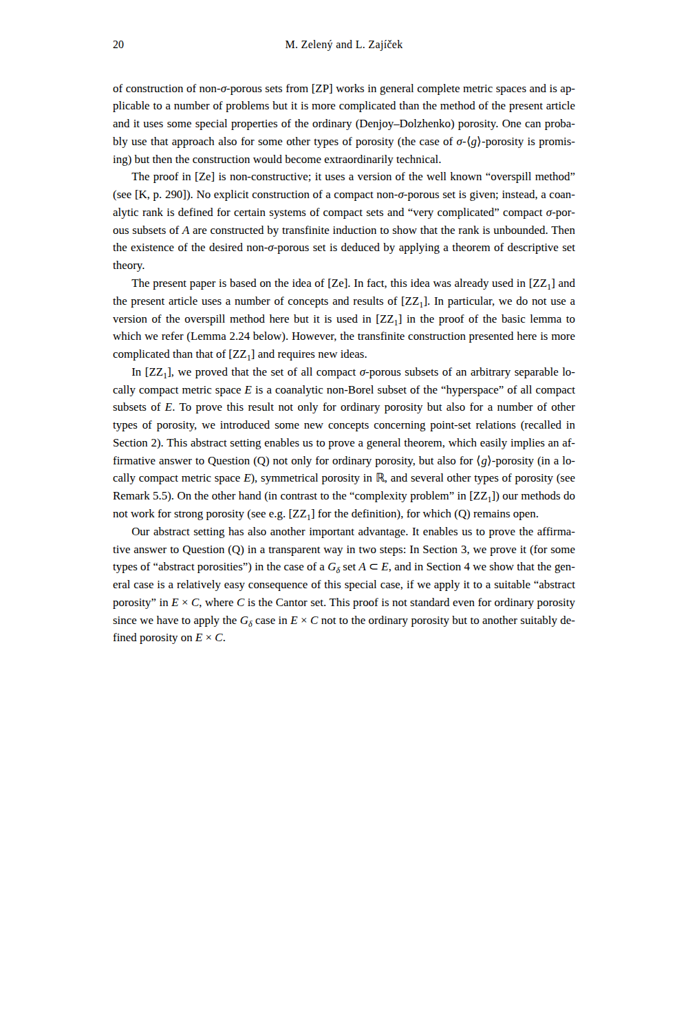20 M. Zelený and L. Zajíček
of construction of non-σ-porous sets from [ZP] works in general complete metric spaces and is applicable to a number of problems but it is more complicated than the method of the present article and it uses some special properties of the ordinary (Denjoy–Dolzhenko) porosity. One can probably use that approach also for some other types of porosity (the case of σ-⟨g⟩-porosity is promising) but then the construction would become extraordinarily technical.
The proof in [Ze] is non-constructive; it uses a version of the well known “overspill method” (see [K, p. 290]). No explicit construction of a compact non-σ-porous set is given; instead, a coanalytic rank is defined for certain systems of compact sets and “very complicated” compact σ-porous subsets of A are constructed by transfinite induction to show that the rank is unbounded. Then the existence of the desired non-σ-porous set is deduced by applying a theorem of descriptive set theory.
The present paper is based on the idea of [Ze]. In fact, this idea was already used in [ZZ1] and the present article uses a number of concepts and results of [ZZ1]. In particular, we do not use a version of the overspill method here but it is used in [ZZ1] in the proof of the basic lemma to which we refer (Lemma 2.24 below). However, the transfinite construction presented here is more complicated than that of [ZZ1] and requires new ideas.
In [ZZ1], we proved that the set of all compact σ-porous subsets of an arbitrary separable locally compact metric space E is a coanalytic non-Borel subset of the “hyperspace” of all compact subsets of E. To prove this result not only for ordinary porosity but also for a number of other types of porosity, we introduced some new concepts concerning point-set relations (recalled in Section 2). This abstract setting enables us to prove a general theorem, which easily implies an affirmative answer to Question (Q) not only for ordinary porosity, but also for ⟨g⟩-porosity (in a locally compact metric space E), symmetrical porosity in ℝ, and several other types of porosity (see Remark 5.5). On the other hand (in contrast to the “complexity problem” in [ZZ1]) our methods do not work for strong porosity (see e.g. [ZZ1] for the definition), for which (Q) remains open.
Our abstract setting has also another important advantage. It enables us to prove the affirmative answer to Question (Q) in a transparent way in two steps: In Section 3, we prove it (for some types of “abstract porosities”) in the case of a Gδ set A ⊂ E, and in Section 4 we show that the general case is a relatively easy consequence of this special case, if we apply it to a suitable “abstract porosity” in E × C, where C is the Cantor set. This proof is not standard even for ordinary porosity since we have to apply the Gδ case in E × C not to the ordinary porosity but to another suitably defined porosity on E × C.